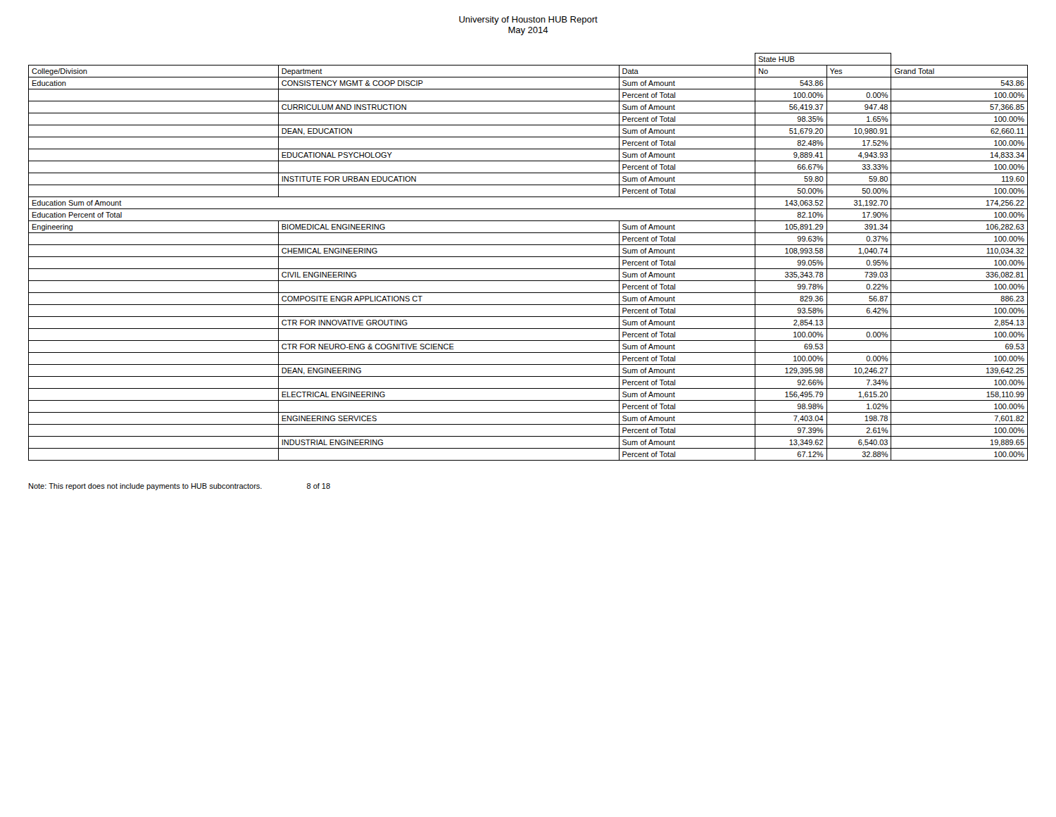University of Houston HUB Report
May 2014
| | | | State HUB | |
| --- | --- | --- | --- | --- |
| College/Division | Department | Data | No | Yes | Grand Total |
| Education | CONSISTENCY MGMT & COOP DISCIP | Sum of Amount | 543.86 | | 543.86 |
| | | Percent of Total | 100.00% | 0.00% | 100.00% |
| | CURRICULUM AND INSTRUCTION | Sum of Amount | 56,419.37 | 947.48 | 57,366.85 |
| | | Percent of Total | 98.35% | 1.65% | 100.00% |
| | DEAN, EDUCATION | Sum of Amount | 51,679.20 | 10,980.91 | 62,660.11 |
| | | Percent of Total | 82.48% | 17.52% | 100.00% |
| | EDUCATIONAL PSYCHOLOGY | Sum of Amount | 9,889.41 | 4,943.93 | 14,833.34 |
| | | Percent of Total | 66.67% | 33.33% | 100.00% |
| | INSTITUTE FOR URBAN EDUCATION | Sum of Amount | 59.80 | 59.80 | 119.60 |
| | | Percent of Total | 50.00% | 50.00% | 100.00% |
| Education Sum of Amount | 143,063.52 | 31,192.70 | 174,256.22 |
| Education Percent of Total | 82.10% | 17.90% | 100.00% |
| Engineering | BIOMEDICAL ENGINEERING | Sum of Amount | 105,891.29 | 391.34 | 106,282.63 |
| | | Percent of Total | 99.63% | 0.37% | 100.00% |
| | CHEMICAL ENGINEERING | Sum of Amount | 108,993.58 | 1,040.74 | 110,034.32 |
| | | Percent of Total | 99.05% | 0.95% | 100.00% |
| | CIVIL ENGINEERING | Sum of Amount | 335,343.78 | 739.03 | 336,082.81 |
| | | Percent of Total | 99.78% | 0.22% | 100.00% |
| | COMPOSITE ENGR APPLICATIONS CT | Sum of Amount | 829.36 | 56.87 | 886.23 |
| | | Percent of Total | 93.58% | 6.42% | 100.00% |
| | CTR FOR INNOVATIVE GROUTING | Sum of Amount | 2,854.13 | | 2,854.13 |
| | | Percent of Total | 100.00% | 0.00% | 100.00% |
| | CTR FOR NEURO-ENG & COGNITIVE SCIENCE | Sum of Amount | 69.53 | | 69.53 |
| | | Percent of Total | 100.00% | 0.00% | 100.00% |
| | DEAN, ENGINEERING | Sum of Amount | 129,395.98 | 10,246.27 | 139,642.25 |
| | | Percent of Total | 92.66% | 7.34% | 100.00% |
| | ELECTRICAL ENGINEERING | Sum of Amount | 156,495.79 | 1,615.20 | 158,110.99 |
| | | Percent of Total | 98.98% | 1.02% | 100.00% |
| | ENGINEERING SERVICES | Sum of Amount | 7,403.04 | 198.78 | 7,601.82 |
| | | Percent of Total | 97.39% | 2.61% | 100.00% |
| | INDUSTRIAL ENGINEERING | Sum of Amount | 13,349.62 | 6,540.03 | 19,889.65 |
| | | Percent of Total | 67.12% | 32.88% | 100.00% |
Note: This report does not include payments to HUB subcontractors. 8 of 18